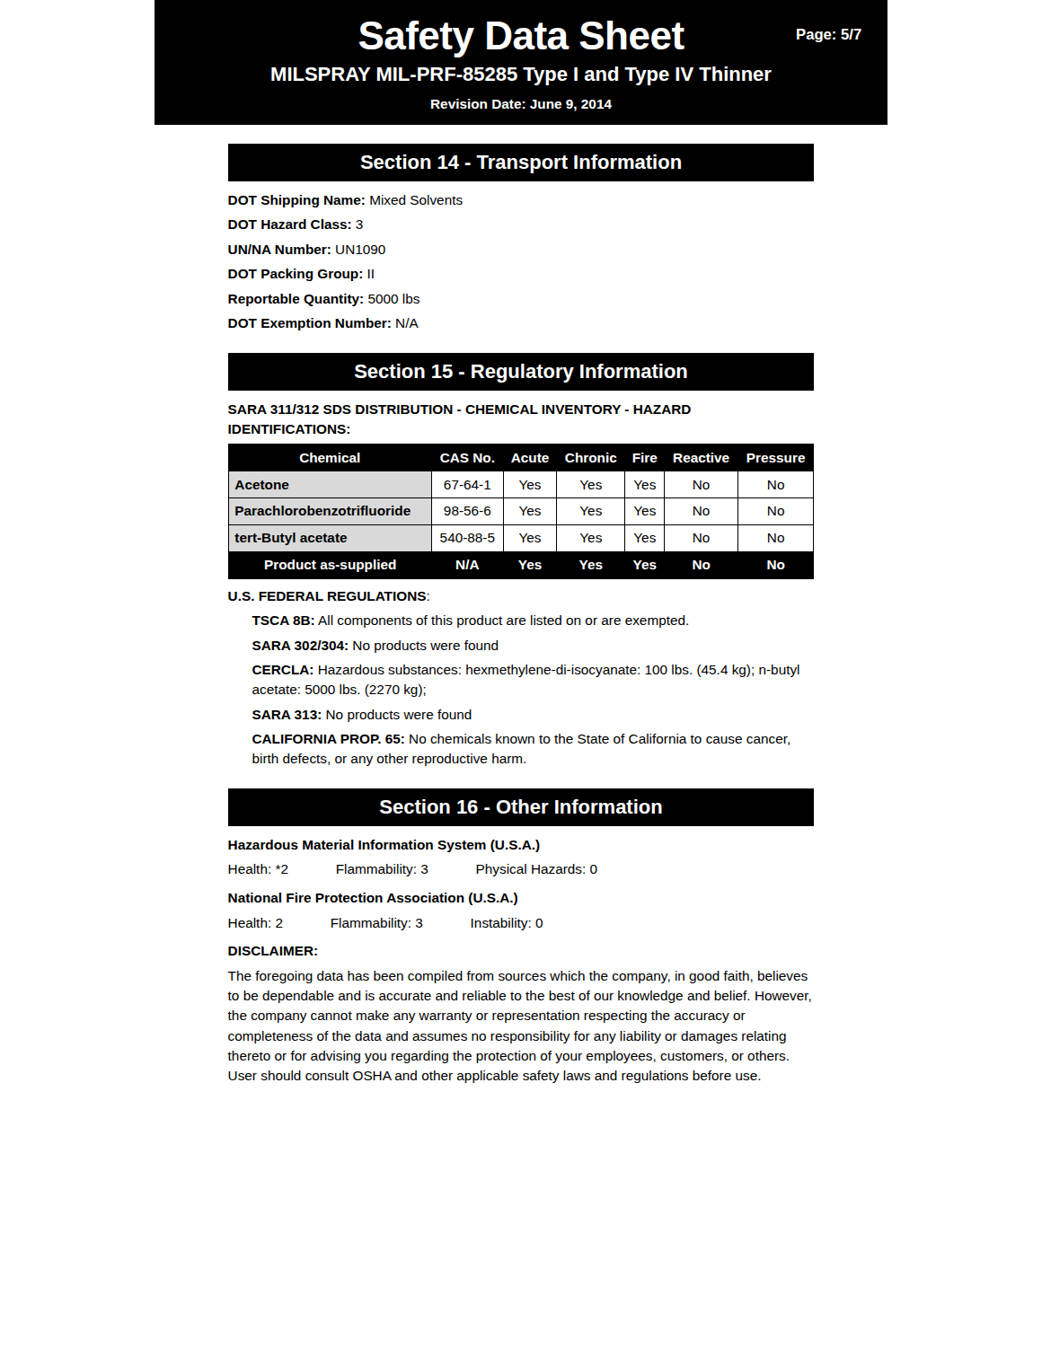Page: 5/7
Safety Data Sheet
MILSPRAY MIL-PRF-85285 Type I and Type IV Thinner
Revision Date: June 9, 2014
Section 14 - Transport Information
DOT Shipping Name: Mixed Solvents
DOT Hazard Class: 3
UN/NA Number: UN1090
DOT Packing Group: II
Reportable Quantity: 5000 lbs
DOT Exemption Number: N/A
Section 15 - Regulatory Information
SARA 311/312 SDS DISTRIBUTION - CHEMICAL INVENTORY - HAZARD IDENTIFICATIONS:
| Chemical | CAS No. | Acute | Chronic | Fire | Reactive | Pressure |
| --- | --- | --- | --- | --- | --- | --- |
| Acetone | 67-64-1 | Yes | Yes | Yes | No | No |
| Parachlorobenzotrifluoride | 98-56-6 | Yes | Yes | Yes | No | No |
| tert-Butyl acetate | 540-88-5 | Yes | Yes | Yes | No | No |
| Product as-supplied | N/A | Yes | Yes | Yes | No | No |
U.S. FEDERAL REGULATIONS:
TSCA 8B: All components of this product are listed on or are exempted.
SARA 302/304: No products were found
CERCLA: Hazardous substances: hexmethylene-di-isocyanate: 100 lbs. (45.4 kg); n-butyl acetate: 5000 lbs. (2270 kg);
SARA 313: No products were found
CALIFORNIA PROP. 65: No chemicals known to the State of California to cause cancer, birth defects, or any other reproductive harm.
Section 16 - Other Information
Hazardous Material Information System (U.S.A.)
Health: *2 Flammability: 3 Physical Hazards: 0
National Fire Protection Association (U.S.A.)
Health: 2 Flammability: 3 Instability: 0
DISCLAIMER:
The foregoing data has been compiled from sources which the company, in good faith, believes to be dependable and is accurate and reliable to the best of our knowledge and belief. However, the company cannot make any warranty or representation respecting the accuracy or completeness of the data and assumes no responsibility for any liability or damages relating thereto or for advising you regarding the protection of your employees, customers, or others. User should consult OSHA and other applicable safety laws and regulations before use.